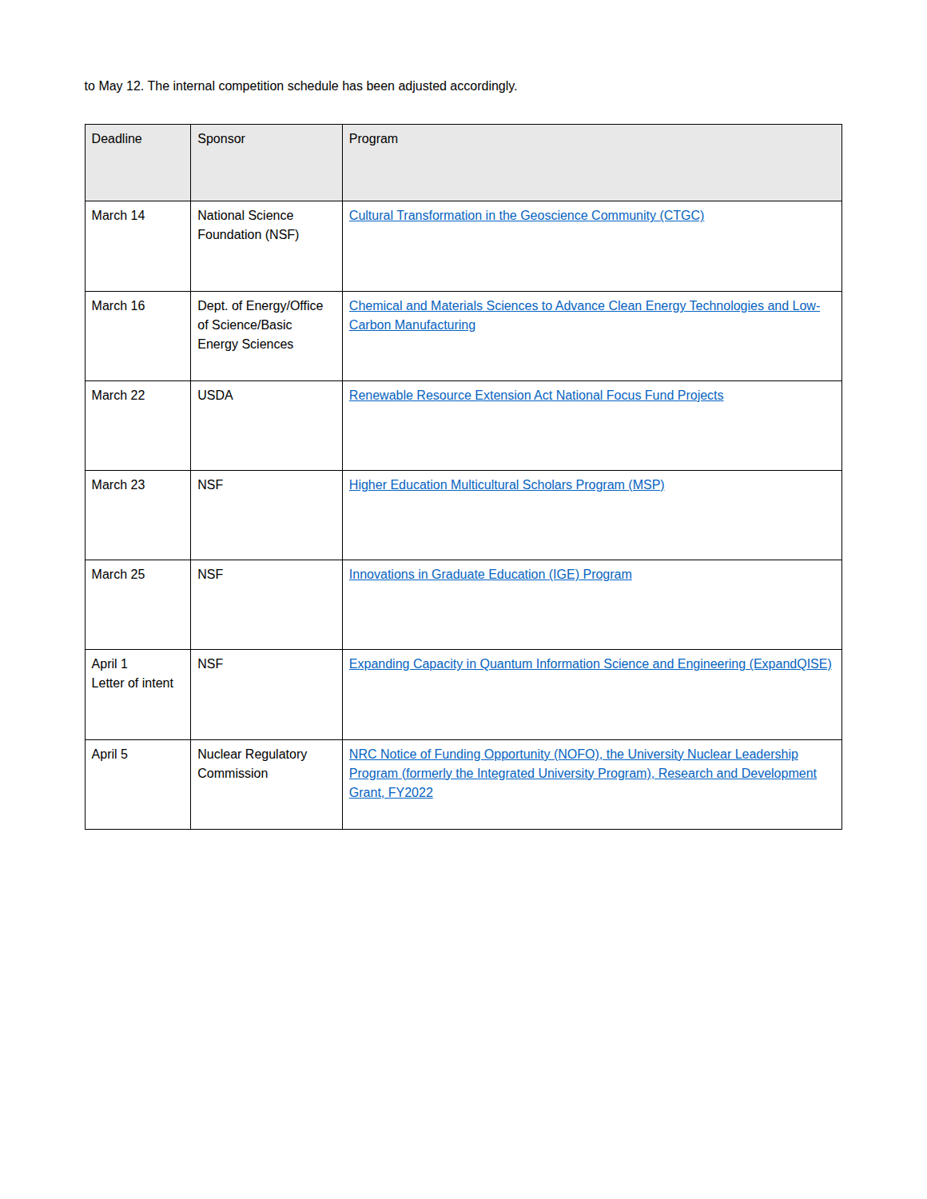to May 12. The internal competition schedule has been adjusted accordingly.
| Deadline | Sponsor | Program |
| --- | --- | --- |
| March 14 | National Science Foundation (NSF) | Cultural Transformation in the Geoscience Community (CTGC) |
| March 16 | Dept. of Energy/Office of Science/Basic Energy Sciences | Chemical and Materials Sciences to Advance Clean Energy Technologies and Low-Carbon Manufacturing |
| March 22 | USDA | Renewable Resource Extension Act National Focus Fund Projects |
| March 23 | NSF | Higher Education Multicultural Scholars Program (MSP) |
| March 25 | NSF | Innovations in Graduate Education (IGE) Program |
| April 1 Letter of intent | NSF | Expanding Capacity in Quantum Information Science and Engineering (ExpandQISE) |
| April 5 | Nuclear Regulatory Commission | NRC Notice of Funding Opportunity (NOFO), the University Nuclear Leadership Program (formerly the Integrated University Program), Research and Development Grant, FY2022 |